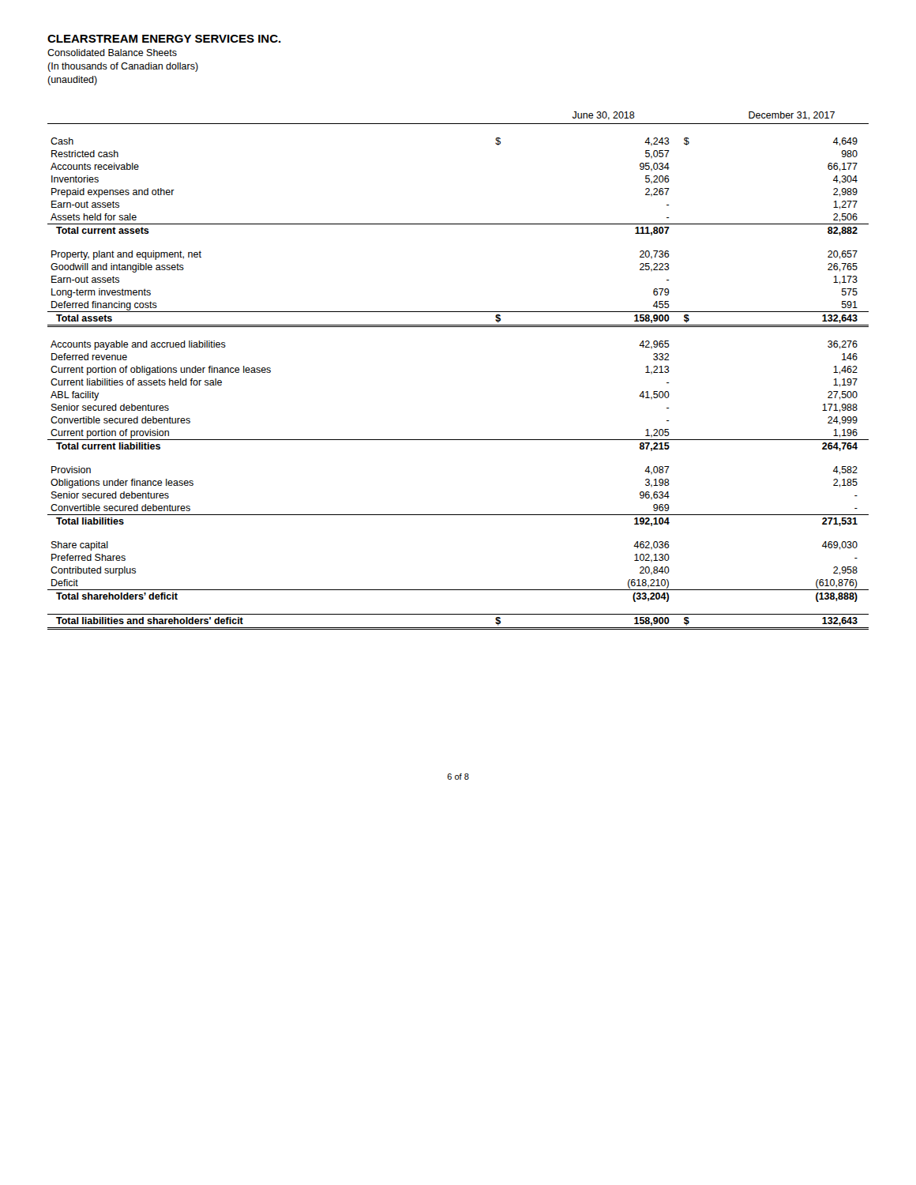CLEARSTREAM ENERGY SERVICES INC.
Consolidated Balance Sheets
(In thousands of Canadian dollars)
(unaudited)
| | | June 30, 2018 | | December 31, 2017 |
| --- | --- | --- | --- | --- |
| Cash | $ | 4,243 | $ | 4,649 |
| Restricted cash | | 5,057 | | 980 |
| Accounts receivable | | 95,034 | | 66,177 |
| Inventories | | 5,206 | | 4,304 |
| Prepaid expenses and other | | 2,267 | | 2,989 |
| Earn-out assets | | - | | 1,277 |
| Assets held for sale | | - | | 2,506 |
| Total current assets | | 111,807 | | 82,882 |
| Property, plant and equipment, net | | 20,736 | | 20,657 |
| Goodwill and intangible assets | | 25,223 | | 26,765 |
| Earn-out assets | | - | | 1,173 |
| Long-term investments | | 679 | | 575 |
| Deferred financing costs | | 455 | | 591 |
| Total assets | $ | 158,900 | $ | 132,643 |
| Accounts payable and accrued liabilities | | 42,965 | | 36,276 |
| Deferred revenue | | 332 | | 146 |
| Current portion of obligations under finance leases | | 1,213 | | 1,462 |
| Current liabilities of assets held for sale | | - | | 1,197 |
| ABL facility | | 41,500 | | 27,500 |
| Senior secured debentures | | - | | 171,988 |
| Convertible secured debentures | | - | | 24,999 |
| Current portion of provision | | 1,205 | | 1,196 |
| Total current liabilities | | 87,215 | | 264,764 |
| Provision | | 4,087 | | 4,582 |
| Obligations under finance leases | | 3,198 | | 2,185 |
| Senior secured debentures | | 96,634 | | - |
| Convertible secured debentures | | 969 | | - |
| Total liabilities | | 192,104 | | 271,531 |
| Share capital | | 462,036 | | 469,030 |
| Preferred Shares | | 102,130 | | - |
| Contributed surplus | | 20,840 | | 2,958 |
| Deficit | | (618,210) | | (610,876) |
| Total shareholders’ deficit | | (33,204) | | (138,888) |
| Total liabilities and shareholders' deficit | $ | 158,900 | $ | 132,643 |
6 of 8